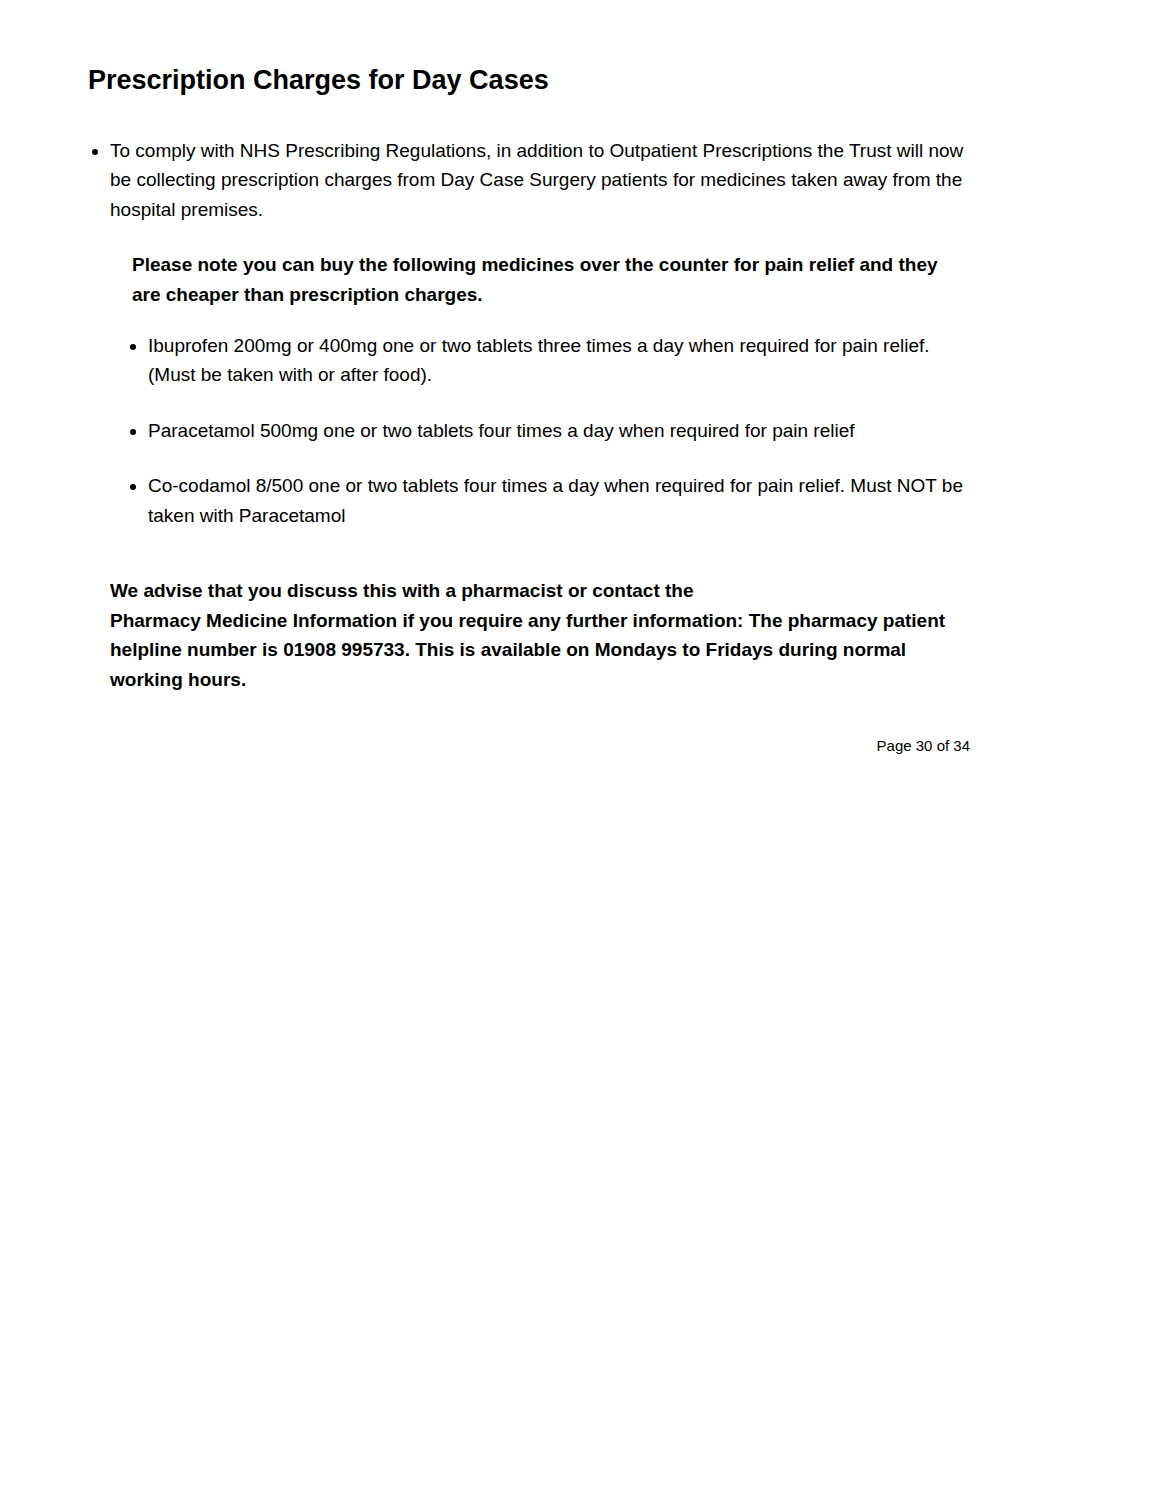Prescription Charges for Day Cases
To comply with NHS Prescribing Regulations, in addition to Outpatient Prescriptions the Trust will now be collecting prescription charges from Day Case Surgery patients for medicines taken away from the hospital premises.
Please note you can buy the following medicines over the counter for pain relief and they are cheaper than prescription charges.
Ibuprofen 200mg or 400mg one or two tablets three times a day when required for pain relief. (Must be taken with or after food).
Paracetamol 500mg one or two tablets four times a day when required for pain relief
Co-codamol 8/500 one or two tablets four times a day when required for pain relief. Must NOT be taken with Paracetamol
We advise that you discuss this with a pharmacist or contact the
Pharmacy Medicine Information if you require any further information: The pharmacy patient helpline number is 01908 995733. This is available on Mondays to Fridays during normal working hours.
Page 30 of 34